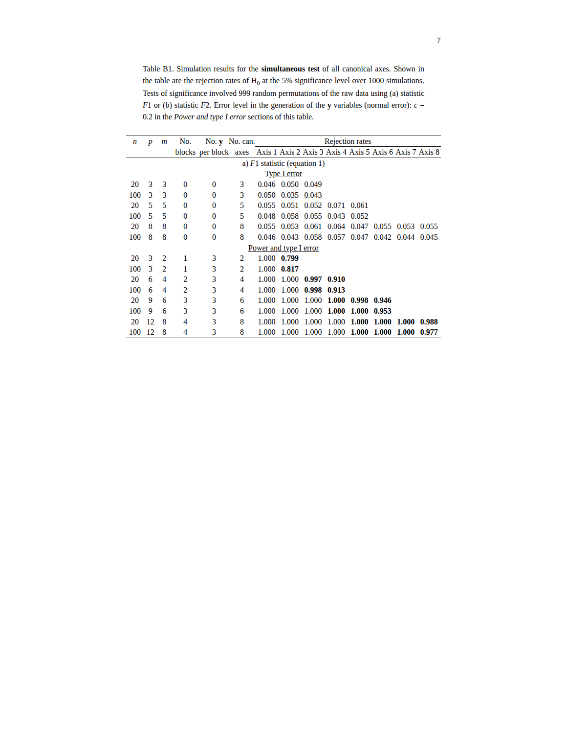7
Table B1. Simulation results for the simultaneous test of all canonical axes. Shown in the table are the rejection rates of H0 at the 5% significance level over 1000 simulations. Tests of significance involved 999 random permutations of the raw data using (a) statistic F1 or (b) statistic F2. Error level in the generation of the y variables (normal error): c = 0.2 in the Power and type I error sections of this table.
| n | p | m | No. | No. y | No. can. | Rejection rates |
| | | | blocks | per block | axes | Axis 1 | Axis 2 | Axis 3 | Axis 4 | Axis 5 | Axis 6 | Axis 7 | Axis 8 |
| a) F 1 statistic (equation 1) |
| Type I error |
| 20 | 3 | 3 | 0 | 0 | 3 | 0.046 | 0.050 | 0.049 | | | | | |
| 100 | 3 | 3 | 0 | 0 | 3 | 0.050 | 0.035 | 0.043 | | | | | |
| 20 | 5 | 5 | 0 | 0 | 5 | 0.055 | 0.051 | 0.052 | 0.071 | 0.061 | | | |
| 100 | 5 | 5 | 0 | 0 | 5 | 0.048 | 0.058 | 0.055 | 0.043 | 0.052 | | | |
| 20 | 8 | 8 | 0 | 0 | 8 | 0.055 | 0.053 | 0.061 | 0.064 | 0.047 | 0.055 | 0.053 | 0.055 |
| 100 | 8 | 8 | 0 | 0 | 8 | 0.046 | 0.043 | 0.058 | 0.057 | 0.047 | 0.042 | 0.044 | 0.045 |
| Power and type I error |
| 20 | 3 | 2 | 1 | 3 | 2 | 1.000 | 0.799 | | | | | | |
| 100 | 3 | 2 | 1 | 3 | 2 | 1.000 | 0.817 | | | | | | |
| 20 | 6 | 4 | 2 | 3 | 4 | 1.000 | 1.000 | 0.997 | 0.910 | | | | |
| 100 | 6 | 4 | 2 | 3 | 4 | 1.000 | 1.000 | 0.998 | 0.913 | | | | |
| 20 | 9 | 6 | 3 | 3 | 6 | 1.000 | 1.000 | 1.000 | 1.000 | 0.998 | 0.946 | | |
| 100 | 9 | 6 | 3 | 3 | 6 | 1.000 | 1.000 | 1.000 | 1.000 | 1.000 | 0.953 | | |
| 20 | 12 | 8 | 4 | 3 | 8 | 1.000 | 1.000 | 1.000 | 1.000 | 1.000 | 1.000 | 1.000 | 0.988 |
| 100 | 12 | 8 | 4 | 3 | 8 | 1.000 | 1.000 | 1.000 | 1.000 | 1.000 | 1.000 | 1.000 | 0.977 |